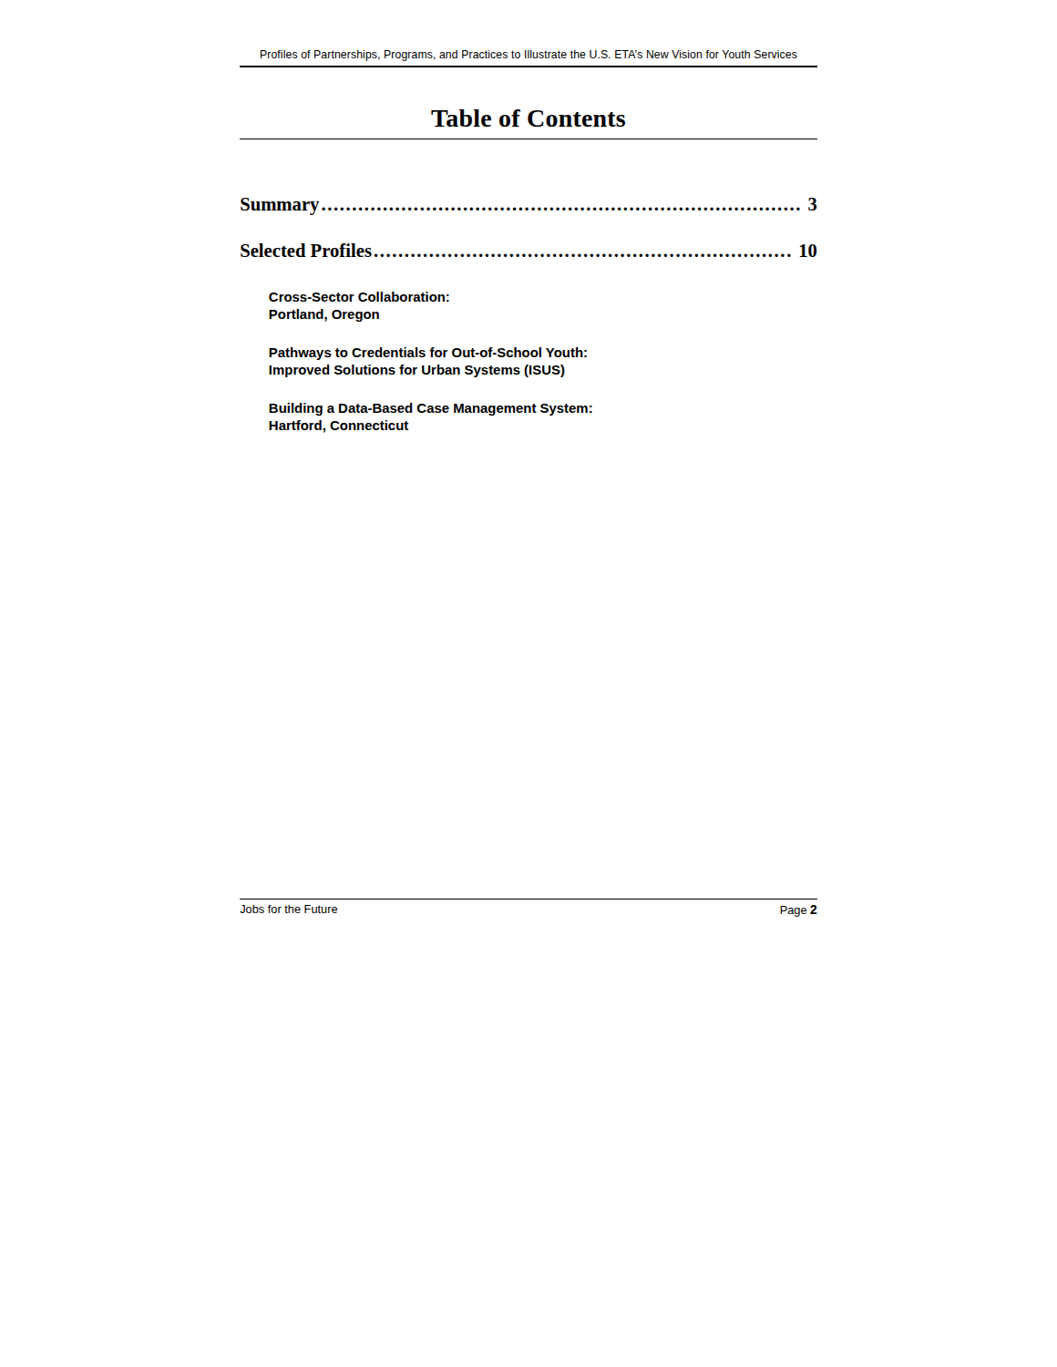Profiles of Partnerships, Programs, and Practices to Illustrate the U.S. ETA’s New Vision for Youth Services
Table of Contents
Summary .................................................................................................. 3
Selected Profiles ......................................................................................... 10
Cross-Sector Collaboration:
Portland, Oregon
Pathways to Credentials for Out-of-School Youth:
Improved Solutions for Urban Systems (ISUS)
Building a Data-Based Case Management System:
Hartford, Connecticut
Jobs for the Future
Page 2